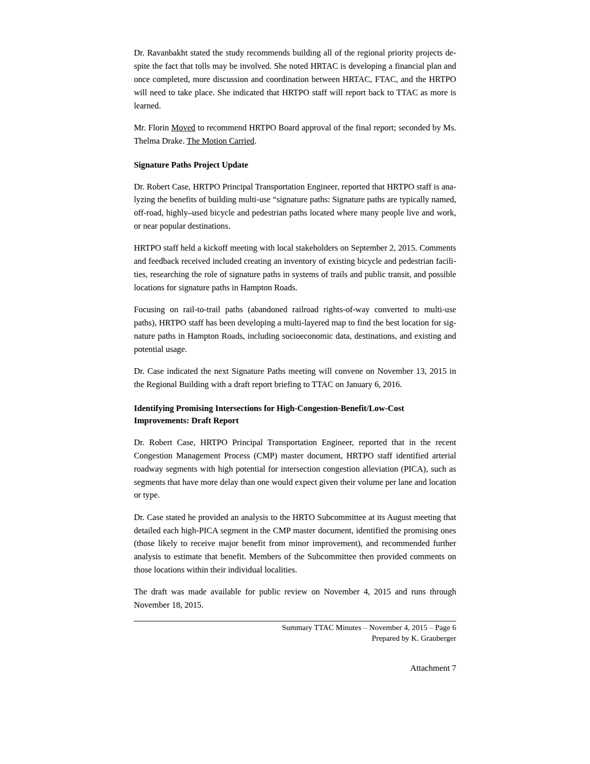Dr. Ravanbakht stated the study recommends building all of the regional priority projects despite the fact that tolls may be involved. She noted HRTAC is developing a financial plan and once completed, more discussion and coordination between HRTAC, FTAC, and the HRTPO will need to take place. She indicated that HRTPO staff will report back to TTAC as more is learned.
Mr. Florin Moved to recommend HRTPO Board approval of the final report; seconded by Ms. Thelma Drake. The Motion Carried.
Signature Paths Project Update
Dr. Robert Case, HRTPO Principal Transportation Engineer, reported that HRTPO staff is analyzing the benefits of building multi-use “signature paths: Signature paths are typically named, off-road, highly–used bicycle and pedestrian paths located where many people live and work, or near popular destinations.
HRTPO staff held a kickoff meeting with local stakeholders on September 2, 2015. Comments and feedback received included creating an inventory of existing bicycle and pedestrian facilities, researching the role of signature paths in systems of trails and public transit, and possible locations for signature paths in Hampton Roads.
Focusing on rail-to-trail paths (abandoned railroad rights-of-way converted to multi-use paths), HRTPO staff has been developing a multi-layered map to find the best location for signature paths in Hampton Roads, including socioeconomic data, destinations, and existing and potential usage.
Dr. Case indicated the next Signature Paths meeting will convene on November 13, 2015 in the Regional Building with a draft report briefing to TTAC on January 6, 2016.
Identifying Promising Intersections for High-Congestion-Benefit/Low-Cost
Improvements: Draft Report
Dr. Robert Case, HRTPO Principal Transportation Engineer, reported that in the recent Congestion Management Process (CMP) master document, HRTPO staff identified arterial roadway segments with high potential for intersection congestion alleviation (PICA), such as segments that have more delay than one would expect given their volume per lane and location or type.
Dr. Case stated he provided an analysis to the HRTO Subcommittee at its August meeting that detailed each high-PICA segment in the CMP master document, identified the promising ones (those likely to receive major benefit from minor improvement), and recommended further analysis to estimate that benefit. Members of the Subcommittee then provided comments on those locations within their individual localities.
The draft was made available for public review on November 4, 2015 and runs through November 18, 2015.
Summary TTAC Minutes – November 4, 2015 – Page 6
Prepared by K. Grauberger
Attachment 7